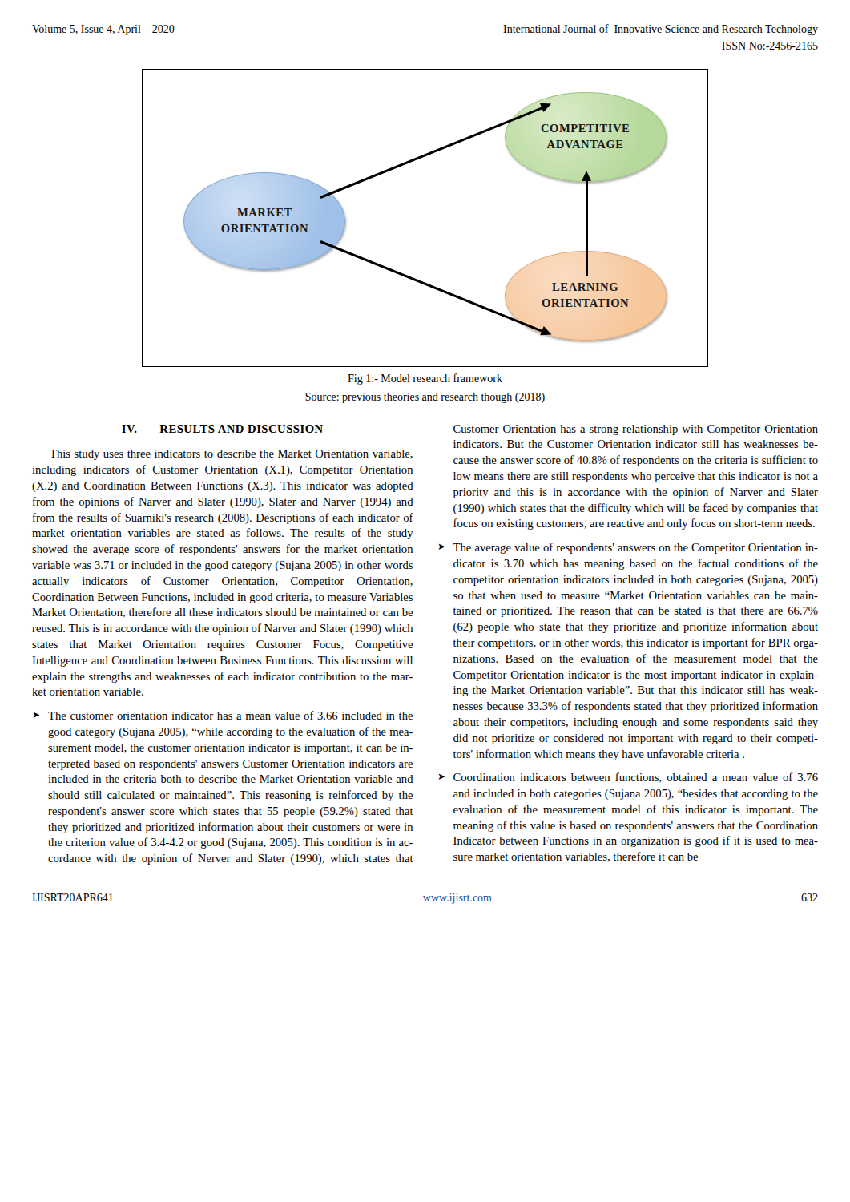Volume 5, Issue 4, April – 2020
International Journal of Innovative Science and Research Technology
ISSN No:-2456-2165
MARKET
ORIENTATION
COMPETITIVE
ADVANTAGE
LEARNING
ORIENTATION
Fig 1:- Model research framework
Source: previous theories and research though (2018)
IV. RESULTS AND DISCUSSION
This study uses three indicators to describe the Market Orientation variable, including indicators of Customer Orientation (X.1), Competitor Orientation (X.2) and Coordination Between Functions (X.3). This indicator was adopted from the opinions of Narver and Slater (1990), Slater and Narver (1994) and from the results of Suarniki's research (2008). Descriptions of each indicator of market orientation variables are stated as follows. The results of the study showed the average score of respondents' answers for the market orientation variable was 3.71 or included in the good category (Sujana 2005) in other words actually indicators of Customer Orientation, Competitor Orientation, Coordination Between Functions, included in good criteria, to measure Variables Market Orientation, therefore all these indicators should be maintained or can be reused. This is in accordance with the opinion of Narver and Slater (1990) which states that Market Orientation requires Customer Focus, Competitive Intelligence and Coordination between Business Functions. This discussion will explain the strengths and weaknesses of each indicator contribution to the market orientation variable.
The customer orientation indicator has a mean value of 3.66 included in the good category (Sujana 2005), “while according to the evaluation of the measurement model, the customer orientation indicator is important, it can be interpreted based on respondents' answers Customer Orientation indicators are included in the criteria both to describe the Market Orientation variable and should still calculated or maintained”. This reasoning is reinforced by the respondent's answer score which states that 55 people (59.2%) stated that they prioritized and prioritized information about their customers or were in the criterion value of 3.4-4.2 or good (Sujana, 2005). This condition is in accordance with the opinion of Nerver and Slater (1990), which states that Customer Orientation has a strong relationship with Competitor Orientation indicators. But the Customer Orientation indicator still has weaknesses because the answer score of 40.8% of respondents on the criteria is sufficient to low means there are still respondents who perceive that this indicator is not a priority and this is in accordance with the opinion of Narver and Slater (1990) which states that the difficulty which will be faced by companies that focus on existing customers, are reactive and only focus on short-term needs.
The average value of respondents' answers on the Competitor Orientation indicator is 3.70 which has meaning based on the factual conditions of the competitor orientation indicators included in both categories (Sujana, 2005) so that when used to measure “Market Orientation variables can be maintained or prioritized. The reason that can be stated is that there are 66.7% (62) people who state that they prioritize and prioritize information about their competitors, or in other words, this indicator is important for BPR organizations. Based on the evaluation of the measurement model that the Competitor Orientation indicator is the most important indicator in explaining the Market Orientation variable”. But that this indicator still has weaknesses because 33.3% of respondents stated that they prioritized information about their competitors, including enough and some respondents said they did not prioritize or considered not important with regard to their competitors' information which means they have unfavorable criteria .
Coordination indicators between functions, obtained a mean value of 3.76 and included in both categories (Sujana 2005), “besides that according to the evaluation of the measurement model of this indicator is important. The meaning of this value is based on respondents' answers that the Coordination Indicator between Functions in an organization is good if it is used to measure market orientation variables, therefore it can be
IJISRT20APR641
www.ijisrt.com
632